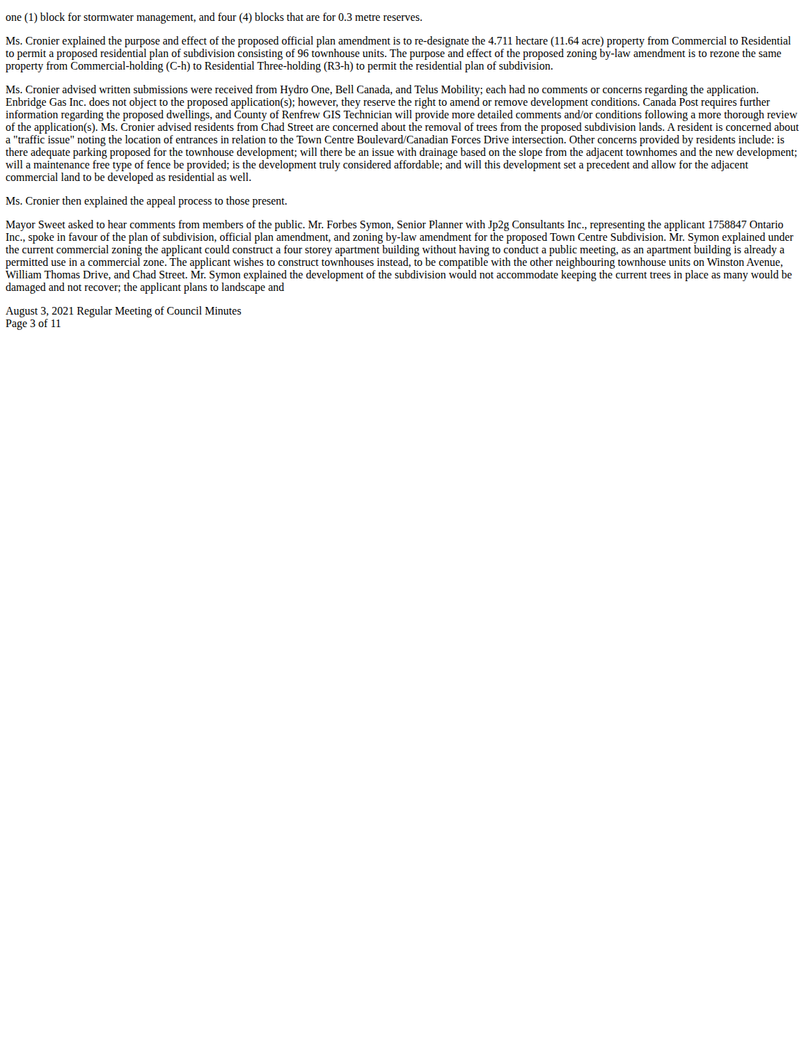one (1) block for stormwater management, and four (4) blocks that are for 0.3 metre reserves.
Ms. Cronier explained the purpose and effect of the proposed official plan amendment is to re-designate the 4.711 hectare (11.64 acre) property from Commercial to Residential to permit a proposed residential plan of subdivision consisting of 96 townhouse units. The purpose and effect of the proposed zoning by-law amendment is to rezone the same property from Commercial-holding (C-h) to Residential Three-holding (R3-h) to permit the residential plan of subdivision.
Ms. Cronier advised written submissions were received from Hydro One, Bell Canada, and Telus Mobility; each had no comments or concerns regarding the application. Enbridge Gas Inc. does not object to the proposed application(s); however, they reserve the right to amend or remove development conditions. Canada Post requires further information regarding the proposed dwellings, and County of Renfrew GIS Technician will provide more detailed comments and/or conditions following a more thorough review of the application(s). Ms. Cronier advised residents from Chad Street are concerned about the removal of trees from the proposed subdivision lands. A resident is concerned about a "traffic issue" noting the location of entrances in relation to the Town Centre Boulevard/Canadian Forces Drive intersection. Other concerns provided by residents include: is there adequate parking proposed for the townhouse development; will there be an issue with drainage based on the slope from the adjacent townhomes and the new development; will a maintenance free type of fence be provided; is the development truly considered affordable; and will this development set a precedent and allow for the adjacent commercial land to be developed as residential as well.
Ms. Cronier then explained the appeal process to those present.
Mayor Sweet asked to hear comments from members of the public. Mr. Forbes Symon, Senior Planner with Jp2g Consultants Inc., representing the applicant 1758847 Ontario Inc., spoke in favour of the plan of subdivision, official plan amendment, and zoning by-law amendment for the proposed Town Centre Subdivision. Mr. Symon explained under the current commercial zoning the applicant could construct a four storey apartment building without having to conduct a public meeting, as an apartment building is already a permitted use in a commercial zone. The applicant wishes to construct townhouses instead, to be compatible with the other neighbouring townhouse units on Winston Avenue, William Thomas Drive, and Chad Street. Mr. Symon explained the development of the subdivision would not accommodate keeping the current trees in place as many would be damaged and not recover; the applicant plans to landscape and
August 3, 2021 Regular Meeting of Council Minutes
Page 3 of 11